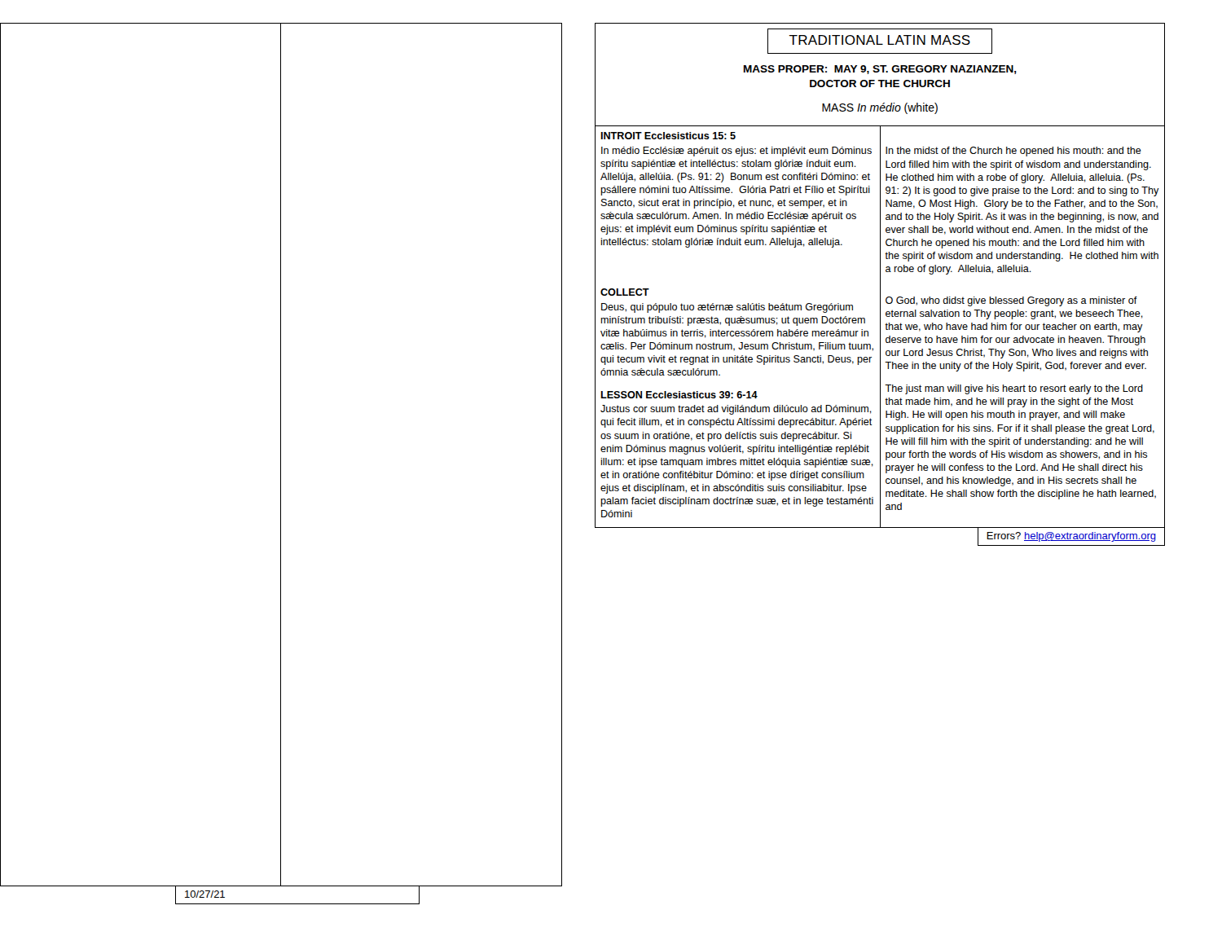10/27/21
TRADITIONAL LATIN MASS
MASS PROPER: MAY 9, ST. GREGORY NAZIANZEN,
DOCTOR OF THE CHURCH
MASS In médio (white)
| INTROIT Ecclesisticus 15: 5 In médio Ecclésiæ apéruit os ejus: et implévit eum Dóminus spíritu sapiéntiæ et intelléctus: stolam glóriæ índuit eum. Allelúja, allelúia. (Ps. 91: 2) Bonum est confitéri Dómino: et psállere nómini tuo Altíssime. Glória Patri et Fílio et Spirítui Sancto, sicut erat in princípio, et nunc, et semper, et in sǽcula sæculórum. Amen. In médio Ecclésiæ apéruit os ejus: et implévit eum Dóminus spíritu sapiéntiæ et intelléctus: stolam glóriæ índuit eum. Alleluja, alleluja. COLLECT Deus, qui pópulo tuo ætérnæ salútis beátum Gregórium minístrum tribuísti: præsta, quǽsumus; ut quem Doctórem vitæ habúimus in terris, intercessórem habére mereámur in cælis. Per Dóminum nostrum, Jesum Christum, Filium tuum, qui tecum vivit et regnat in unitáte Spiritus Sancti, Deus, per ómnia sǽcula sæculórum. LESSON Ecclesiasticus 39: 6-14 Justus cor suum tradet ad vigilándum dilúculo ad Dóminum, qui fecit illum, et in conspéctu Altíssimi deprecábitur. Apériet os suum in oratióne, et pro delíctis suis deprecábitur. Si enim Dóminus magnus volúerit, spíritu intelligéntiæ replébit illum: et ipse tamquam imbres mittet elóquia sapiéntiæ suæ, et in oratióne confitébitur Dómino: et ipse díriget consílium ejus et disciplínam, et in abscónditis suis consiliabitur. Ipse palam faciet disciplínam doctrínæ suæ, et in lege testaménti Dómini | In the midst of the Church he opened his mouth: and the Lord filled him with the spirit of wisdom and understanding. He clothed him with a robe of glory. Alleluia, alleluia. (Ps. 91: 2) It is good to give praise to the Lord: and to sing to Thy Name, O Most High. Glory be to the Father, and to the Son, and to the Holy Spirit. As it was in the beginning, is now, and ever shall be, world without end. Amen. In the midst of the Church he opened his mouth: and the Lord filled him with the spirit of wisdom and understanding. He clothed him with a robe of glory. Alleluia, alleluia. O God, who didst give blessed Gregory as a minister of eternal salvation to Thy people: grant, we beseech Thee, that we, who have had him for our teacher on earth, may deserve to have him for our advocate in heaven. Through our Lord Jesus Christ, Thy Son, Who lives and reigns with Thee in the unity of the Holy Spirit, God, forever and ever. The just man will give his heart to resort early to the Lord that made him, and he will pray in the sight of the Most High. He will open his mouth in prayer, and will make supplication for his sins. For if it shall please the great Lord, He will fill him with the spirit of understanding: and he will pour forth the words of His wisdom as showers, and in his prayer he will confess to the Lord. And He shall direct his counsel, and his knowledge, and in His secrets shall he meditate. He shall show forth the discipline he hath learned, and |
Errors? help@extraordinaryform.org